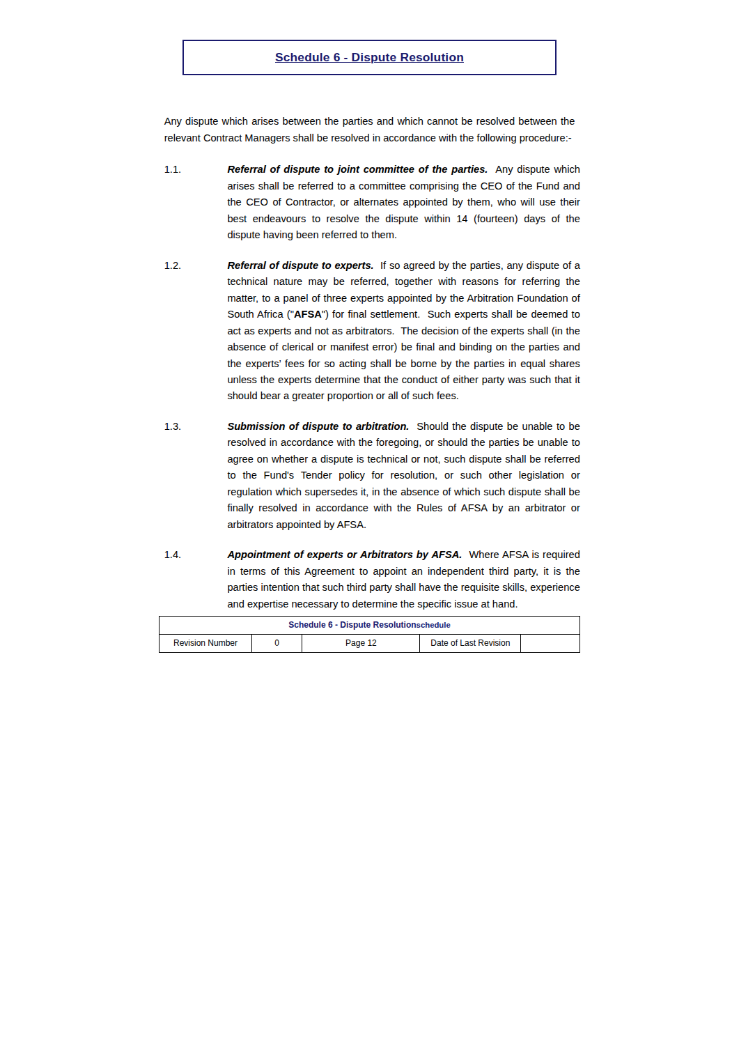Schedule 6 - Dispute Resolution
Any dispute which arises between the parties and which cannot be resolved between the relevant Contract Managers shall be resolved in accordance with the following procedure:-
Referral of dispute to joint committee of the parties. Any dispute which arises shall be referred to a committee comprising the CEO of the Fund and the CEO of Contractor, or alternates appointed by them, who will use their best endeavours to resolve the dispute within 14 (fourteen) days of the dispute having been referred to them.
Referral of dispute to experts. If so agreed by the parties, any dispute of a technical nature may be referred, together with reasons for referring the matter, to a panel of three experts appointed by the Arbitration Foundation of South Africa ("AFSA") for final settlement. Such experts shall be deemed to act as experts and not as arbitrators. The decision of the experts shall (in the absence of clerical or manifest error) be final and binding on the parties and the experts’ fees for so acting shall be borne by the parties in equal shares unless the experts determine that the conduct of either party was such that it should bear a greater proportion or all of such fees.
Submission of dispute to arbitration. Should the dispute be unable to be resolved in accordance with the foregoing, or should the parties be unable to agree on whether a dispute is technical or not, such dispute shall be referred to the Fund's Tender policy for resolution, or such other legislation or regulation which supersedes it, in the absence of which such dispute shall be finally resolved in accordance with the Rules of AFSA by an arbitrator or arbitrators appointed by AFSA.
Appointment of experts or Arbitrators by AFSA. Where AFSA is required in terms of this Agreement to appoint an independent third party, it is the parties intention that such third party shall have the requisite skills, experience and expertise necessary to determine the specific issue at hand.
| Schedule 6 - Dispute Resolution schedule |
| Revision Number | 0 | Page 12 | Date of Last Revision | |